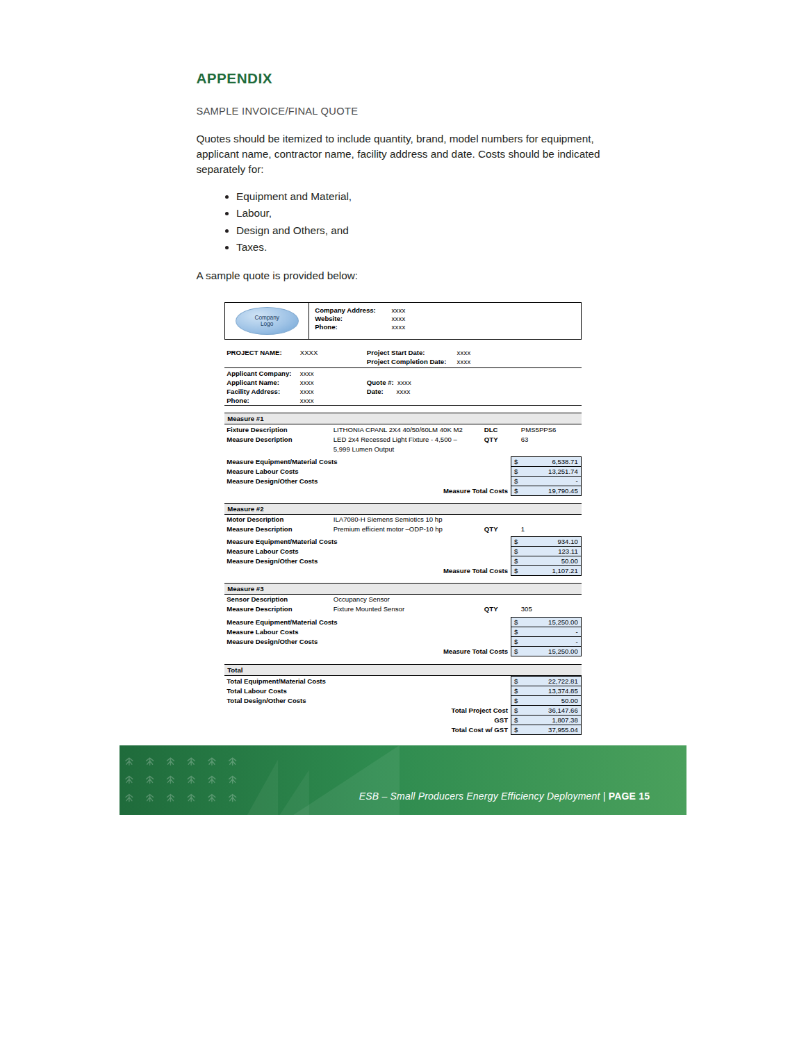APPENDIX
SAMPLE INVOICE/FINAL QUOTE
Quotes should be itemized to include quantity, brand, model numbers for equipment, applicant name, contractor name, facility address and date. Costs should be indicated separately for:
Equipment and Material,
Labour,
Design and Others, and
Taxes.
A sample quote is provided below:
Company
Logo
| Company Address: | xxxx |
| Website: | xxxx |
| Phone: | xxxx |
| PROJECT NAME: | XXXX | Project Start Date: | xxxx |
| | | Project Completion Date: | xxxx |
| Applicant Company: | xxxx | | |
| Applicant Name: | xxxx | Quote #: xxxx | |
| Facility Address: | xxxx | Date: xxxx | |
| Phone: | xxxx | | |
Measure #1
| Fixture Description | LITHONIA CPANL 2X4 40/50/60LM 40K M2 | DLC | PMS5PPS6 |
| Measure Description | LED 2x4 Recessed Light Fixture - 4,500 – | QTY | 63 |
| | 5,999 Lumen Output | | |
| Measure Equipment/Material Costs | | $ 6,538.71 |
| Measure Labour Costs | | $ 13,251.74 |
| Measure Design/Other Costs | | $ - |
| | Measure Total Costs | $ 19,790.45 |
Measure #2
| Motor Description | ILA7080-H Siemens Semiotics 10 hp | | |
| Measure Description | Premium efficient motor –ODP-10 hp | QTY | 1 |
| Measure Equipment/Material Costs | | $ 934.10 |
| Measure Labour Costs | | $ 123.11 |
| Measure Design/Other Costs | | $ 50.00 |
| | Measure Total Costs | $ 1,107.21 |
Measure #3
| Sensor Description | Occupancy Sensor | | |
| Measure Description | Fixture Mounted Sensor | QTY | 305 |
| Measure Equipment/Material Costs | | $ 15,250.00 |
| Measure Labour Costs | | $ - |
| Measure Design/Other Costs | | $ - |
| | Measure Total Costs | $ 15,250.00 |
Total
| Total Equipment/Material Costs | | $ 22,722.81 |
| Total Labour Costs | | $ 13,374.85 |
| Total Design/Other Costs | | $ 50.00 |
| | Total Project Cost | $ 36,147.66 |
| | GST | $ 1,807.38 |
| | Total Cost w/ GST | $ 37,955.04 |
ESB – Small Producers Energy Efficiency Deployment | PAGE 15